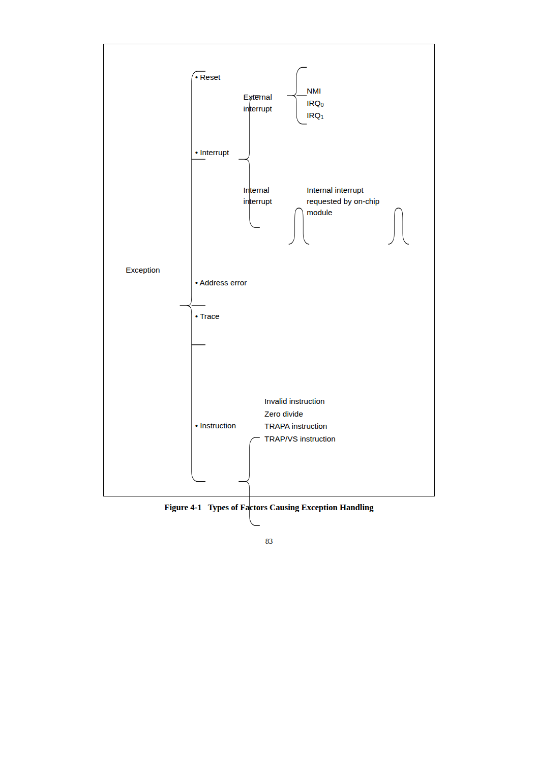Exception
• Reset
• Interrupt
• Address error
• Trace
• Instruction
External
interrupt
Internal
interrupt
NMI
IRQ0
IRQ1
Internal interrupt requested by on-chip module
Invalid instruction
Zero divide
TRAPA instruction
TRAP/VS instruction
Figure 4-1 Types of Factors Causing Exception Handling
83